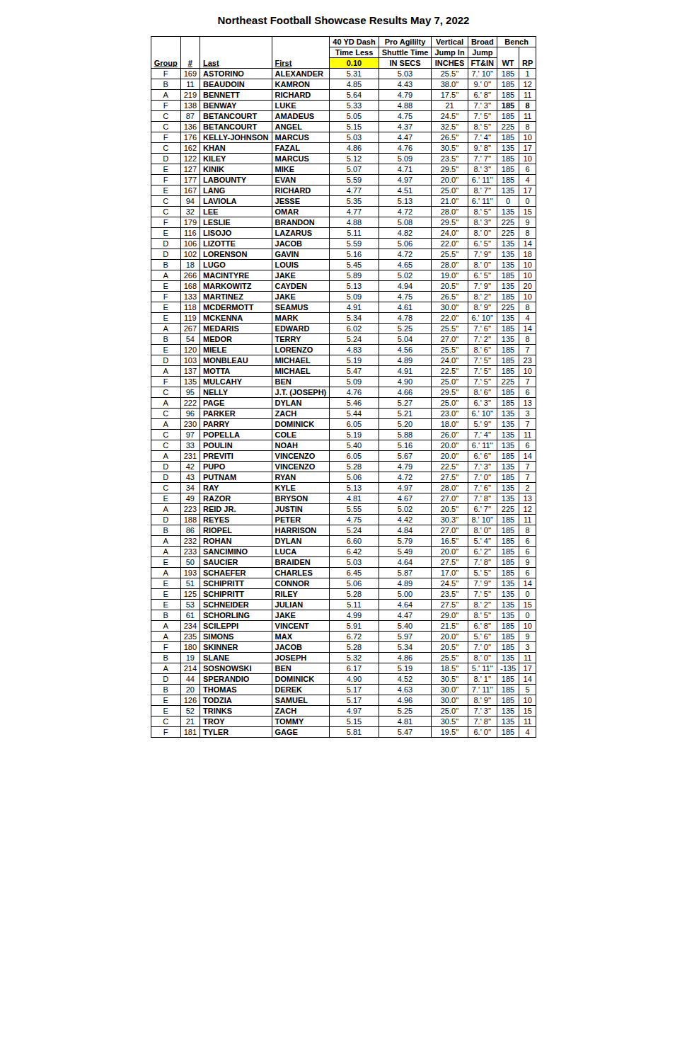Northeast Football Showcase Results May 7, 2022
| Group | # | Last | First | 40 YD Dash | Pro Agililty | Vertical | Broad | Bench |
| --- | --- | --- | --- | --- | --- | --- | --- | --- |
| Time Less | Shuttle Time | Jump In | Jump | WT | RP |
| 0.10 | IN SECS | INCHES | FT&IN |
| F | 169 | ASTORINO | ALEXANDER | 5.31 | 5.03 | 25.5'' | 7.' 10'' | 185 | 1 |
| B | 11 | BEAUDOIN | KAMRON | 4.85 | 4.43 | 38.0'' | 9.' 0'' | 185 | 12 |
| A | 219 | BENNETT | RICHARD | 5.64 | 4.79 | 17.5'' | 6.' 8'' | 185 | 11 |
| F | 138 | BENWAY | LUKE | 5.33 | 4.88 | 21 | 7.' 3'' | 185 | 8 |
| C | 87 | BETANCOURT | AMADEUS | 5.05 | 4.75 | 24.5'' | 7.' 5'' | 185 | 11 |
| C | 136 | BETANCOURT | ANGEL | 5.15 | 4.37 | 32.5'' | 8.' 5'' | 225 | 8 |
| F | 176 | KELLY-JOHNSON | MARCUS | 5.03 | 4.47 | 26.5'' | 7.' 4'' | 185 | 10 |
| C | 162 | KHAN | FAZAL | 4.86 | 4.76 | 30.5'' | 9.' 8'' | 135 | 17 |
| D | 122 | KILEY | MARCUS | 5.12 | 5.09 | 23.5'' | 7.' 7'' | 185 | 10 |
| E | 127 | KINIK | MIKE | 5.07 | 4.71 | 29.5'' | 8.' 3'' | 185 | 6 |
| F | 177 | LABOUNTY | EVAN | 5.59 | 4.97 | 20.0'' | 6.' 11'' | 185 | 4 |
| E | 167 | LANG | RICHARD | 4.77 | 4.51 | 25.0'' | 8.' 7'' | 135 | 17 |
| C | 94 | LAVIOLA | JESSE | 5.35 | 5.13 | 21.0'' | 6.' 11'' | 0 | 0 |
| C | 32 | LEE | OMAR | 4.77 | 4.72 | 28.0'' | 8.' 5'' | 135 | 15 |
| F | 179 | LESLIE | BRANDON | 4.88 | 5.08 | 29.5'' | 8.' 3'' | 225 | 9 |
| E | 116 | LISOJO | LAZARUS | 5.11 | 4.82 | 24.0'' | 8.' 0'' | 225 | 8 |
| D | 106 | LIZOTTE | JACOB | 5.59 | 5.06 | 22.0'' | 6.' 5'' | 135 | 14 |
| D | 102 | LORENSON | GAVIN | 5.16 | 4.72 | 25.5'' | 7.' 9'' | 135 | 18 |
| B | 18 | LUGO | LOUIS | 5.45 | 4.65 | 28.0'' | 8.' 0'' | 135 | 10 |
| A | 266 | MACINTYRE | JAKE | 5.89 | 5.02 | 19.0'' | 6.' 5'' | 185 | 10 |
| E | 168 | MARKOWITZ | CAYDEN | 5.13 | 4.94 | 20.5'' | 7.' 9'' | 135 | 20 |
| F | 133 | MARTINEZ | JAKE | 5.09 | 4.75 | 26.5'' | 8.' 2'' | 185 | 10 |
| E | 118 | MCDERMOTT | SEAMUS | 4.91 | 4.61 | 30.0'' | 8.' 9'' | 225 | 8 |
| E | 119 | MCKENNA | MARK | 5.34 | 4.78 | 22.0'' | 6.' 10'' | 135 | 4 |
| A | 267 | MEDARIS | EDWARD | 6.02 | 5.25 | 25.5'' | 7.' 6'' | 185 | 14 |
| B | 54 | MEDOR | TERRY | 5.24 | 5.04 | 27.0'' | 7.' 2'' | 135 | 8 |
| E | 120 | MIELE | LORENZO | 4.83 | 4.56 | 25.5'' | 8.' 6'' | 185 | 7 |
| D | 103 | MONBLEAU | MICHAEL | 5.19 | 4.89 | 24.0'' | 7.' 5'' | 185 | 23 |
| A | 137 | MOTTA | MICHAEL | 5.47 | 4.91 | 22.5'' | 7.' 5'' | 185 | 10 |
| F | 135 | MULCAHY | BEN | 5.09 | 4.90 | 25.0'' | 7.' 5'' | 225 | 7 |
| C | 95 | NELLY | J.T. (JOSEPH) | 4.76 | 4.66 | 29.5'' | 8.' 6'' | 185 | 6 |
| A | 222 | PAGE | DYLAN | 5.46 | 5.27 | 25.0'' | 6.' 3'' | 185 | 13 |
| C | 96 | PARKER | ZACH | 5.44 | 5.21 | 23.0'' | 6.' 10'' | 135 | 3 |
| A | 230 | PARRY | DOMINICK | 6.05 | 5.20 | 18.0'' | 5.' 9'' | 135 | 7 |
| C | 97 | POPELLA | COLE | 5.19 | 5.88 | 26.0'' | 7.' 4'' | 135 | 11 |
| C | 33 | POULIN | NOAH | 5.40 | 5.16 | 20.0'' | 6.' 11'' | 135 | 6 |
| A | 231 | PREVITI | VINCENZO | 6.05 | 5.67 | 20.0'' | 6.' 6'' | 185 | 14 |
| D | 42 | PUPO | VINCENZO | 5.28 | 4.79 | 22.5'' | 7.' 3'' | 135 | 7 |
| D | 43 | PUTNAM | RYAN | 5.06 | 4.72 | 27.5'' | 7.' 0'' | 185 | 7 |
| C | 34 | RAY | KYLE | 5.13 | 4.97 | 28.0'' | 7.' 6'' | 135 | 2 |
| E | 49 | RAZOR | BRYSON | 4.81 | 4.67 | 27.0'' | 7.' 8'' | 135 | 13 |
| A | 223 | REID JR. | JUSTIN | 5.55 | 5.02 | 20.5'' | 6.' 7'' | 225 | 12 |
| D | 188 | REYES | PETER | 4.75 | 4.42 | 30.3'' | 8.' 10'' | 185 | 11 |
| B | 86 | RIOPEL | HARRISON | 5.24 | 4.84 | 27.0'' | 8.' 0'' | 185 | 8 |
| A | 232 | ROHAN | DYLAN | 6.60 | 5.79 | 16.5'' | 5.' 4'' | 185 | 6 |
| A | 233 | SANCIMINO | LUCA | 6.42 | 5.49 | 20.0'' | 6.' 2'' | 185 | 6 |
| E | 50 | SAUCIER | BRAIDEN | 5.03 | 4.64 | 27.5'' | 7.' 8'' | 185 | 9 |
| A | 193 | SCHAEFER | CHARLES | 6.45 | 5.87 | 17.0'' | 5.' 5'' | 185 | 6 |
| E | 51 | SCHIPRITT | CONNOR | 5.06 | 4.89 | 24.5'' | 7.' 9'' | 135 | 14 |
| E | 125 | SCHIPRITT | RILEY | 5.28 | 5.00 | 23.5'' | 7.' 5'' | 135 | 0 |
| E | 53 | SCHNEIDER | JULIAN | 5.11 | 4.64 | 27.5'' | 8.' 2'' | 135 | 15 |
| B | 61 | SCHORLING | JAKE | 4.99 | 4.47 | 29.0'' | 8.' 5'' | 135 | 0 |
| A | 234 | SCILEPPI | VINCENT | 5.91 | 5.40 | 21.5'' | 6.' 8'' | 185 | 10 |
| A | 235 | SIMONS | MAX | 6.72 | 5.97 | 20.0'' | 5.' 6'' | 185 | 9 |
| F | 180 | SKINNER | JACOB | 5.28 | 5.34 | 20.5'' | 7.' 0'' | 185 | 3 |
| B | 19 | SLANE | JOSEPH | 5.32 | 4.86 | 25.5'' | 8.' 0'' | 135 | 11 |
| A | 214 | SOSNOWSKI | BEN | 6.17 | 5.19 | 18.5'' | 5.' 11'' | -135 | 17 |
| D | 44 | SPERANDIO | DOMINICK | 4.90 | 4.52 | 30.5'' | 8.' 1'' | 185 | 14 |
| B | 20 | THOMAS | DEREK | 5.17 | 4.63 | 30.0'' | 7.' 11'' | 185 | 5 |
| E | 126 | TODZIA | SAMUEL | 5.17 | 4.96 | 30.0'' | 8.' 9'' | 185 | 10 |
| E | 52 | TRINKS | ZACH | 4.97 | 5.25 | 25.0'' | 7.' 3'' | 135 | 15 |
| C | 21 | TROY | TOMMY | 5.15 | 4.81 | 30.5'' | 7.' 8'' | 135 | 11 |
| F | 181 | TYLER | GAGE | 5.81 | 5.47 | 19.5'' | 6.' 0'' | 185 | 4 |